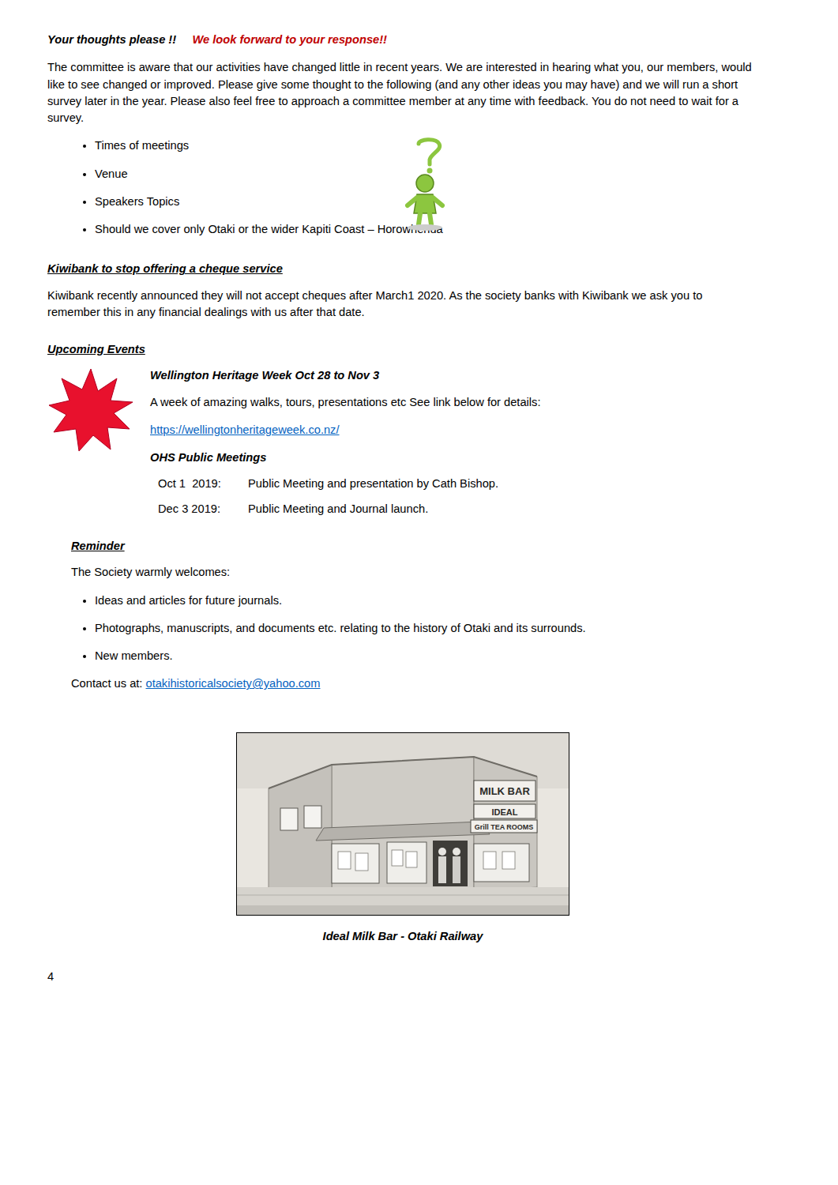Your thoughts please !! We look forward to your response!!
The committee is aware that our activities have changed little in recent years. We are interested in hearing what you, our members, would like to see changed or improved. Please give some thought to the following (and any other ideas you may have) and we will run a short survey later in the year. Please also feel free to approach a committee member at any time with feedback. You do not need to wait for a survey.
Times of meetings
Venue
Speakers Topics
Should we cover only Otaki or the wider Kapiti Coast – Horowhenua
Kiwibank to stop offering a cheque service
Kiwibank recently announced they will not accept cheques after March1 2020. As the society banks with Kiwibank we ask you to remember this in any financial dealings with us after that date.
Upcoming Events
Wellington Heritage Week Oct 28 to Nov 3
A week of amazing walks, tours, presentations etc See link below for details:
https://wellingtonheritageweek.co.nz/
OHS Public Meetings
Oct 1 2019: Public Meeting and presentation by Cath Bishop.
Dec 3 2019: Public Meeting and Journal launch.
Reminder
The Society warmly welcomes:
Ideas and articles for future journals.
Photographs, manuscripts, and documents etc. relating to the history of Otaki and its surrounds.
New members.
Contact us at: otakihistoricalsociety@yahoo.com
MILK BAR IDEAL Grill TEA ROOMS
Ideal Milk Bar - Otaki Railway
4